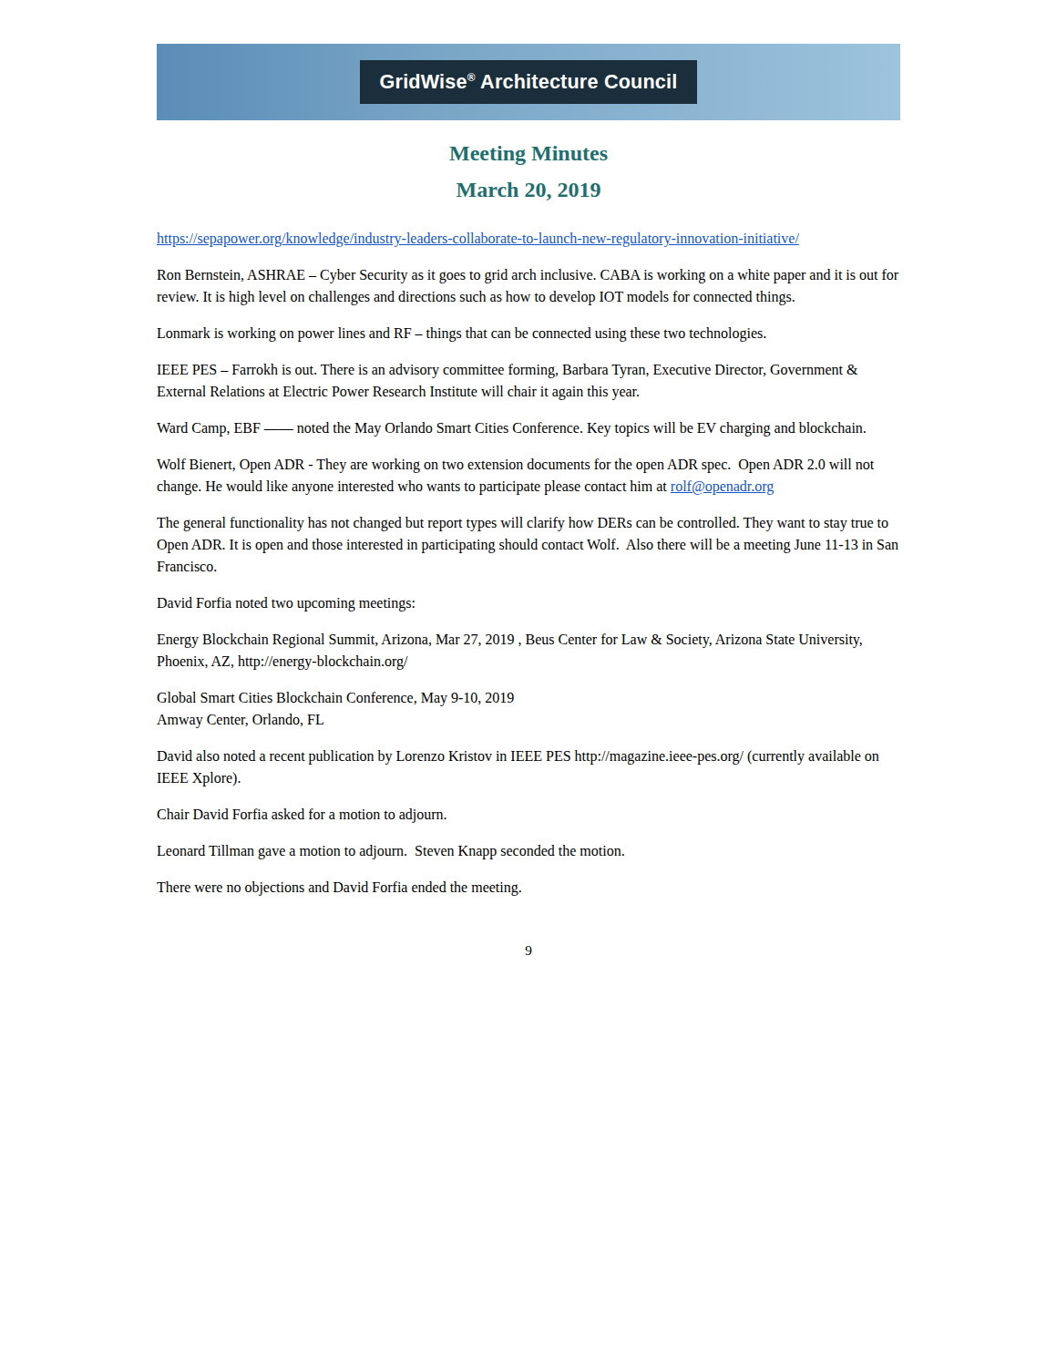GridWise® Architecture Council
Meeting Minutes
March 20, 2019
https://sepapower.org/knowledge/industry-leaders-collaborate-to-launch-new-regulatory-innovation-initiative/
Ron Bernstein, ASHRAE – Cyber Security as it goes to grid arch inclusive. CABA is working on a white paper and it is out for review. It is high level on challenges and directions such as how to develop IOT models for connected things.
Lonmark is working on power lines and RF – things that can be connected using these two technologies.
IEEE PES – Farrokh is out. There is an advisory committee forming, Barbara Tyran, Executive Director, Government & External Relations at Electric Power Research Institute will chair it again this year.
Ward Camp, EBF —— noted the May Orlando Smart Cities Conference. Key topics will be EV charging and blockchain.
Wolf Bienert, Open ADR - They are working on two extension documents for the open ADR spec. Open ADR 2.0 will not change. He would like anyone interested who wants to participate please contact him at rolf@openadr.org
The general functionality has not changed but report types will clarify how DERs can be controlled. They want to stay true to Open ADR. It is open and those interested in participating should contact Wolf. Also there will be a meeting June 11-13 in San Francisco.
David Forfia noted two upcoming meetings:
Energy Blockchain Regional Summit, Arizona, Mar 27, 2019 , Beus Center for Law & Society, Arizona State University, Phoenix, AZ, http://energy-blockchain.org/
Global Smart Cities Blockchain Conference, May 9-10, 2019
Amway Center, Orlando, FL
David also noted a recent publication by Lorenzo Kristov in IEEE PES http://magazine.ieee-pes.org/ (currently available on IEEE Xplore).
Chair David Forfia asked for a motion to adjourn.
Leonard Tillman gave a motion to adjourn. Steven Knapp seconded the motion.
There were no objections and David Forfia ended the meeting.
9